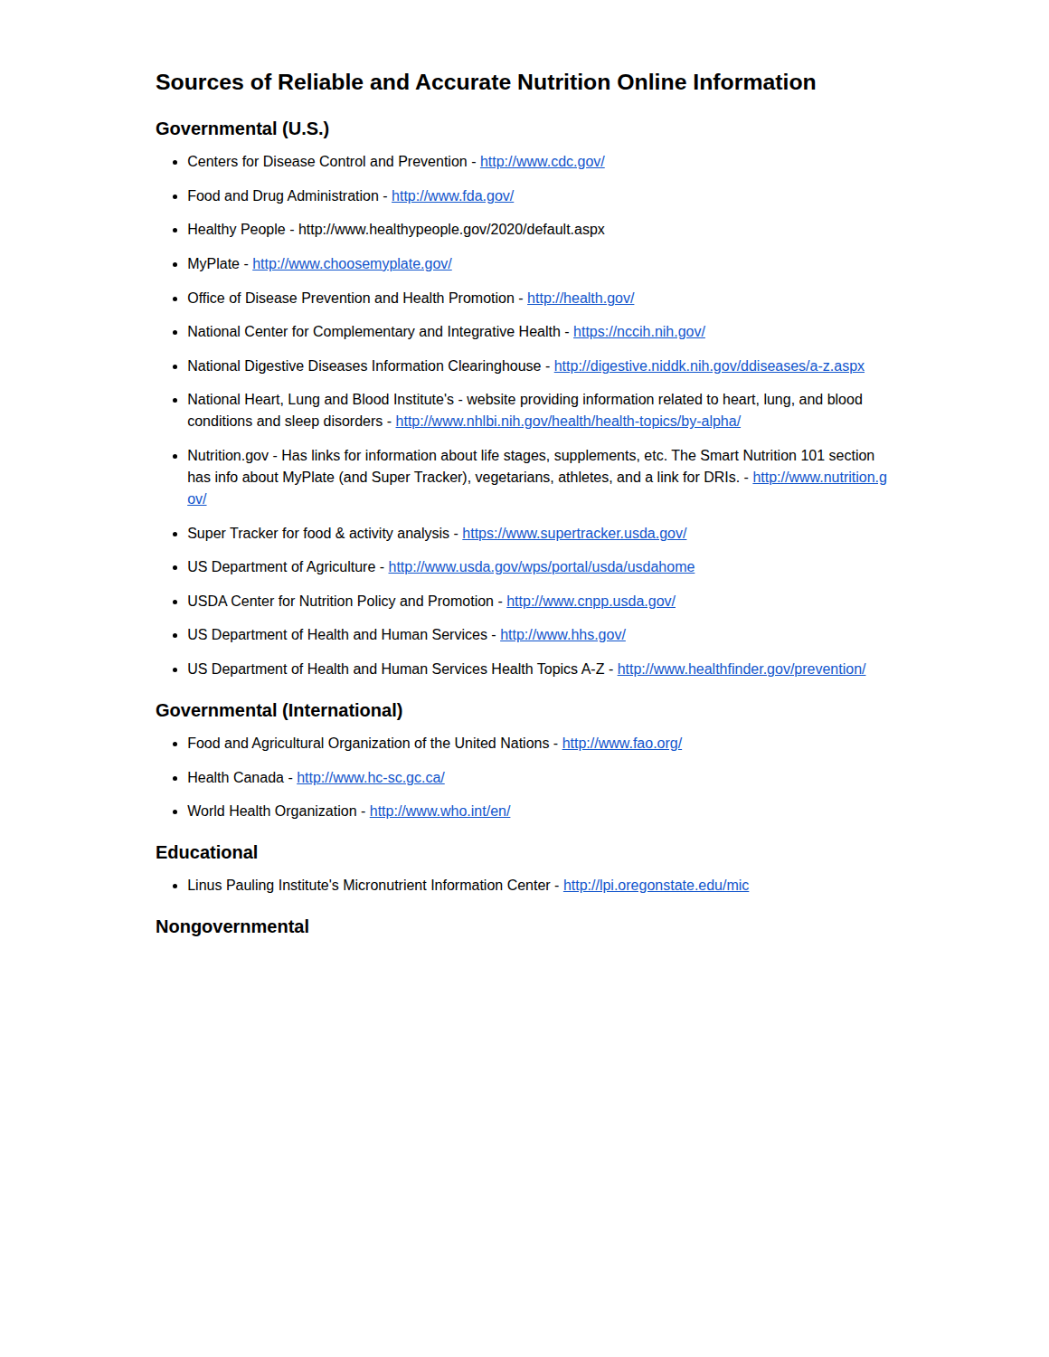Sources of Reliable and Accurate Nutrition Online Information
Governmental (U.S.)
Centers for Disease Control and Prevention - http://www.cdc.gov/
Food and Drug Administration - http://www.fda.gov/
Healthy People - http://www.healthypeople.gov/2020/default.aspx
MyPlate - http://www.choosemyplate.gov/
Office of Disease Prevention and Health Promotion - http://health.gov/
National Center for Complementary and Integrative Health - https://nccih.nih.gov/
National Digestive Diseases Information Clearinghouse - http://digestive.niddk.nih.gov/ddiseases/a-z.aspx
National Heart, Lung and Blood Institute's - website providing information related to heart, lung, and blood conditions and sleep disorders - http://www.nhlbi.nih.gov/health/health-topics/by-alpha/
Nutrition.gov - Has links for information about life stages, supplements, etc. The Smart Nutrition 101 section has info about MyPlate (and Super Tracker), vegetarians, athletes, and a link for DRIs. - http://www.nutrition.gov/
Super Tracker for food & activity analysis - https://www.supertracker.usda.gov/
US Department of Agriculture - http://www.usda.gov/wps/portal/usda/usdahome
USDA Center for Nutrition Policy and Promotion - http://www.cnpp.usda.gov/
US Department of Health and Human Services - http://www.hhs.gov/
US Department of Health and Human Services Health Topics A-Z - http://www.healthfinder.gov/prevention/
Governmental (International)
Food and Agricultural Organization of the United Nations - http://www.fao.org/
Health Canada - http://www.hc-sc.gc.ca/
World Health Organization - http://www.who.int/en/
Educational
Linus Pauling Institute's Micronutrient Information Center - http://lpi.oregonstate.edu/mic
Nongovernmental